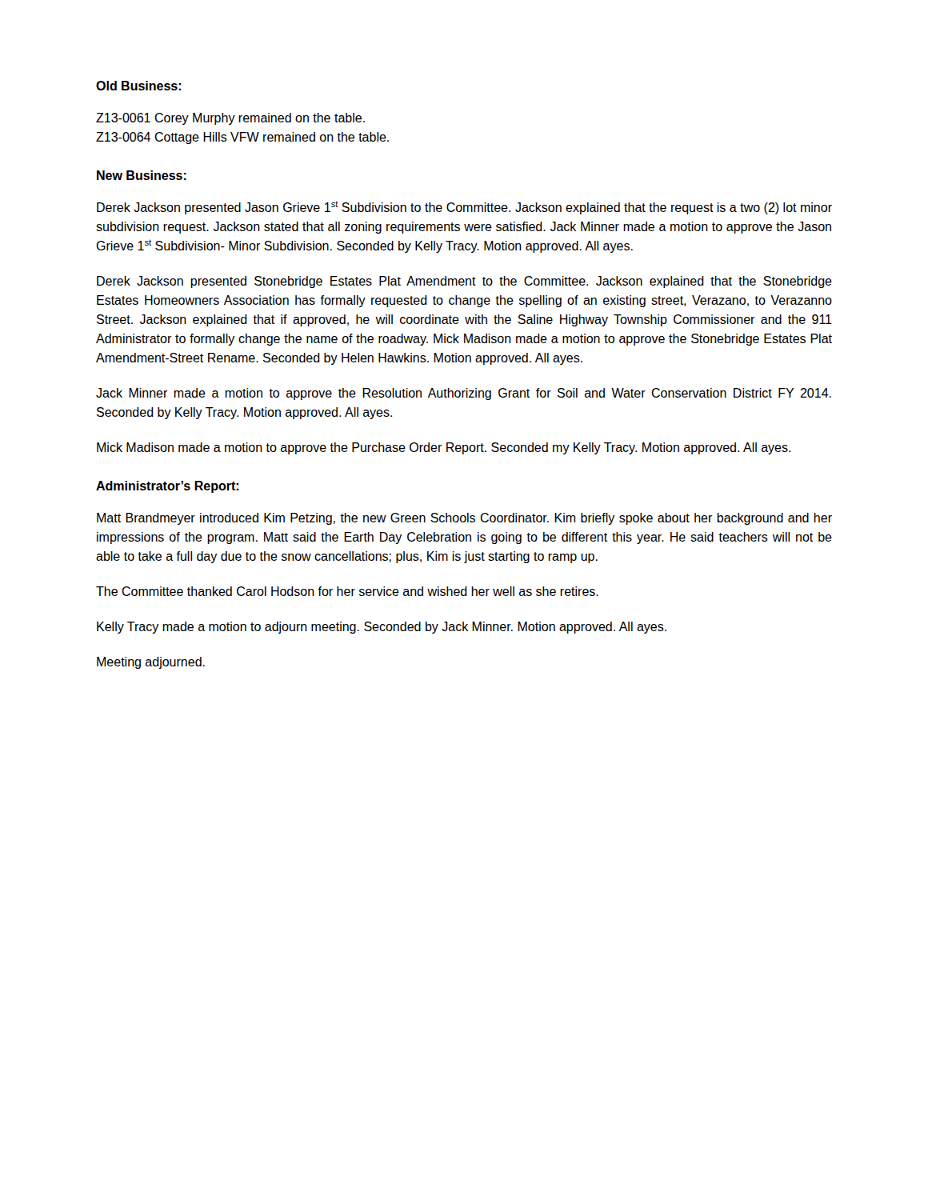Old Business:
Z13-0061 Corey Murphy remained on the table.
Z13-0064 Cottage Hills VFW remained on the table.
New Business:
Derek Jackson presented Jason Grieve 1st Subdivision to the Committee. Jackson explained that the request is a two (2) lot minor subdivision request. Jackson stated that all zoning requirements were satisfied. Jack Minner made a motion to approve the Jason Grieve 1st Subdivision- Minor Subdivision. Seconded by Kelly Tracy. Motion approved. All ayes.
Derek Jackson presented Stonebridge Estates Plat Amendment to the Committee. Jackson explained that the Stonebridge Estates Homeowners Association has formally requested to change the spelling of an existing street, Verazano, to Verazanno Street. Jackson explained that if approved, he will coordinate with the Saline Highway Township Commissioner and the 911 Administrator to formally change the name of the roadway. Mick Madison made a motion to approve the Stonebridge Estates Plat Amendment-Street Rename. Seconded by Helen Hawkins. Motion approved. All ayes.
Jack Minner made a motion to approve the Resolution Authorizing Grant for Soil and Water Conservation District FY 2014. Seconded by Kelly Tracy. Motion approved. All ayes.
Mick Madison made a motion to approve the Purchase Order Report. Seconded my Kelly Tracy. Motion approved. All ayes.
Administrator’s Report:
Matt Brandmeyer introduced Kim Petzing, the new Green Schools Coordinator. Kim briefly spoke about her background and her impressions of the program. Matt said the Earth Day Celebration is going to be different this year. He said teachers will not be able to take a full day due to the snow cancellations; plus, Kim is just starting to ramp up.
The Committee thanked Carol Hodson for her service and wished her well as she retires.
Kelly Tracy made a motion to adjourn meeting. Seconded by Jack Minner. Motion approved. All ayes.
Meeting adjourned.